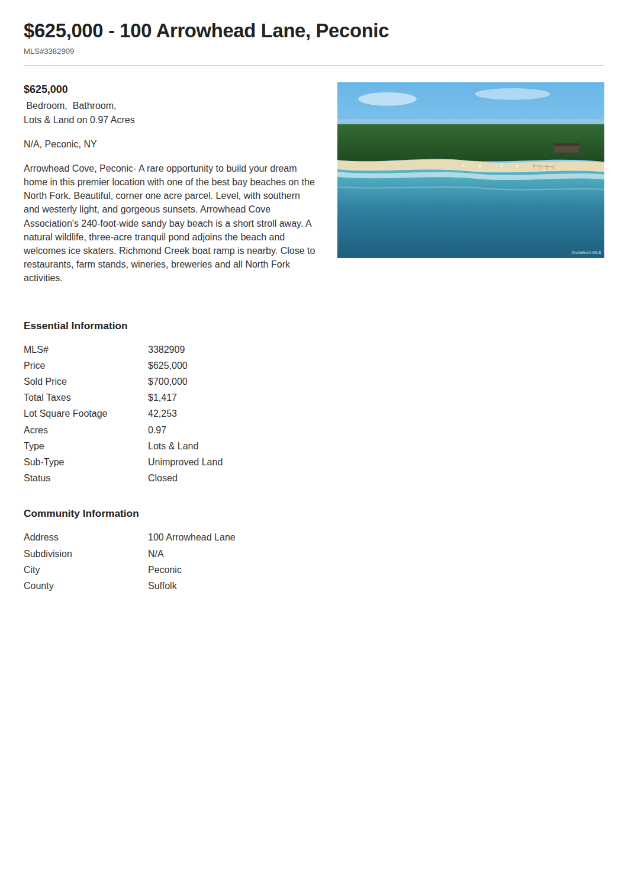$625,000 - 100 Arrowhead Lane, Peconic
MLS#3382909
$625,000
Bedroom, Bathroom,
Lots & Land on 0.97 Acres
N/A, Peconic, NY
Arrowhead Cove, Peconic- A rare opportunity to build your dream home in this premier location with one of the best bay beaches on the North Fork. Beautiful, corner one acre parcel. Level, with southern and westerly light, and gorgeous sunsets. Arrowhead Cove Association's 240-foot-wide sandy bay beach is a short stroll away. A natural wildlife, three-acre tranquil pond adjoins the beach and welcomes ice skaters. Richmond Creek boat ramp is nearby. Close to restaurants, farm stands, wineries, breweries and all North Fork activities.
Essential Information
| MLS# | 3382909 |
| Price | $625,000 |
| Sold Price | $700,000 |
| Total Taxes | $1,417 |
| Lot Square Footage | 42,253 |
| Acres | 0.97 |
| Type | Lots & Land |
| Sub-Type | Unimproved Land |
| Status | Closed |
Community Information
| Address | 100 Arrowhead Lane |
| Subdivision | N/A |
| City | Peconic |
| County | Suffolk |